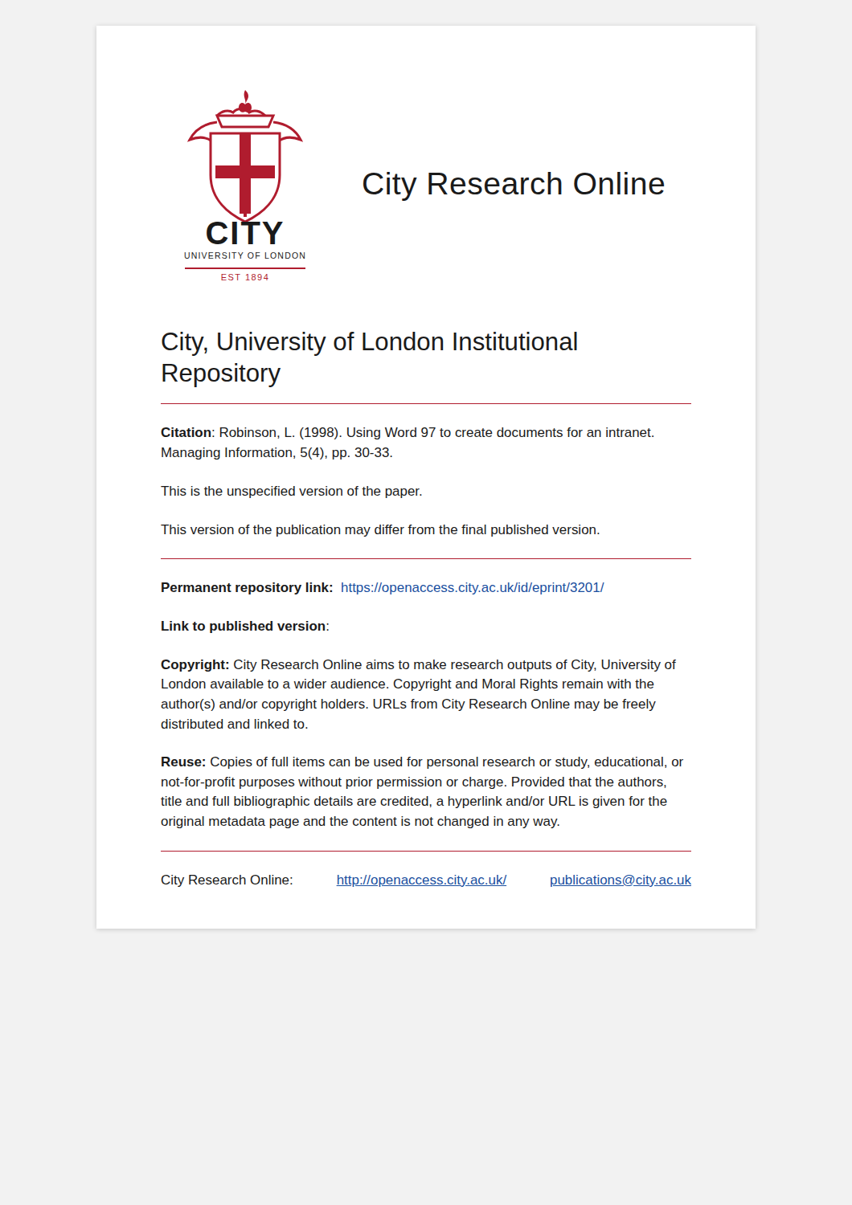CITY UNIVERSITY OF LONDON EST 1894
City Research Online
City, University of London Institutional Repository
Citation: Robinson, L. (1998). Using Word 97 to create documents for an intranet. Managing Information, 5(4), pp. 30-33.
This is the unspecified version of the paper.
This version of the publication may differ from the final published version.
Permanent repository link: https://openaccess.city.ac.uk/id/eprint/3201/
Link to published version:
Copyright: City Research Online aims to make research outputs of City, University of London available to a wider audience. Copyright and Moral Rights remain with the author(s) and/or copyright holders. URLs from City Research Online may be freely distributed and linked to.
Reuse: Copies of full items can be used for personal research or study, educational, or not-for-profit purposes without prior permission or charge. Provided that the authors, title and full bibliographic details are credited, a hyperlink and/or URL is given for the original metadata page and the content is not changed in any way.
City Research Online: http://openaccess.city.ac.uk/ publications@city.ac.uk